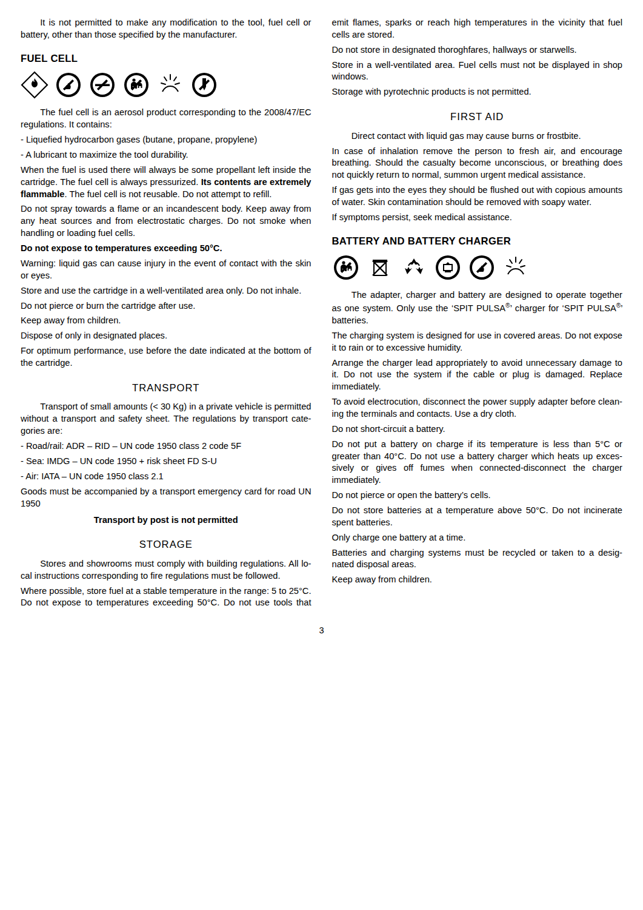It is not permitted to make any modification to the tool, fuel cell or battery, other than those specified by the manufacturer.
FUEL CELL
The fuel cell is an aerosol product corresponding to the 2008/47/EC regulations. It contains:
- Liquefied hydrocarbon gases (butane, propane, propylene)
- A lubricant to maximize the tool durability.
When the fuel is used there will always be some propellant left inside the cartridge. The fuel cell is always pressurized. Its contents are extremely flammable. The fuel cell is not reusable. Do not attempt to refill.
Do not spray towards a flame or an incandescent body. Keep away from any heat sources and from electrostatic charges. Do not smoke when handling or loading fuel cells.
Do not expose to temperatures exceeding 50°C.
Warning: liquid gas can cause injury in the event of contact with the skin or eyes.
Store and use the cartridge in a well-ventilated area only. Do not inhale.
Do not pierce or burn the cartridge after use.
Keep away from children.
Dispose of only in designated places.
For optimum performance, use before the date indicated at the bottom of the cartridge.
TRANSPORT
Transport of small amounts (< 30 Kg) in a private vehicle is permitted without a transport and safety sheet. The regulations by transport categories are:
- Road/rail: ADR – RID – UN code 1950 class 2 code 5F
- Sea: IMDG – UN code 1950 + risk sheet FD S-U
- Air: IATA – UN code 1950 class 2.1
Goods must be accompanied by a transport emergency card for road UN 1950
Transport by post is not permitted
STORAGE
Stores and showrooms must comply with building regulations. All local instructions corresponding to fire regulations must be followed.
Where possible, store fuel at a stable temperature in the range: 5 to 25°C. Do not expose to temperatures exceeding 50°C. Do not use tools that emit flames, sparks or reach high temperatures in the vicinity that fuel cells are stored.
Do not store in designated thoroghfares, hallways or starwells.
Store in a well-ventilated area. Fuel cells must not be displayed in shop windows.
Storage with pyrotechnic products is not permitted.
FIRST AID
Direct contact with liquid gas may cause burns or frostbite.
In case of inhalation remove the person to fresh air, and encourage breathing. Should the casualty become unconscious, or breathing does not quickly return to normal, summon urgent medical assistance.
If gas gets into the eyes they should be flushed out with copious amounts of water. Skin contamination should be removed with soapy water.
If symptoms persist, seek medical assistance.
BATTERY AND BATTERY CHARGER
The adapter, charger and battery are designed to operate together as one system. Only use the ‘SPIT PULSA®’ charger for ‘SPIT PULSA®’ batteries.
The charging system is designed for use in covered areas. Do not expose it to rain or to excessive humidity.
Arrange the charger lead appropriately to avoid unnecessary damage to it. Do not use the system if the cable or plug is damaged. Replace immediately.
To avoid electrocution, disconnect the power supply adapter before cleaning the terminals and contacts. Use a dry cloth.
Do not short-circuit a battery.
Do not put a battery on charge if its temperature is less than 5°C or greater than 40°C. Do not use a battery charger which heats up excessively or gives off fumes when connected-disconnect the charger immediately.
Do not pierce or open the battery’s cells.
Do not store batteries at a temperature above 50°C. Do not incinerate spent batteries.
Only charge one battery at a time.
Batteries and charging systems must be recycled or taken to a designated disposal areas.
Keep away from children.
3